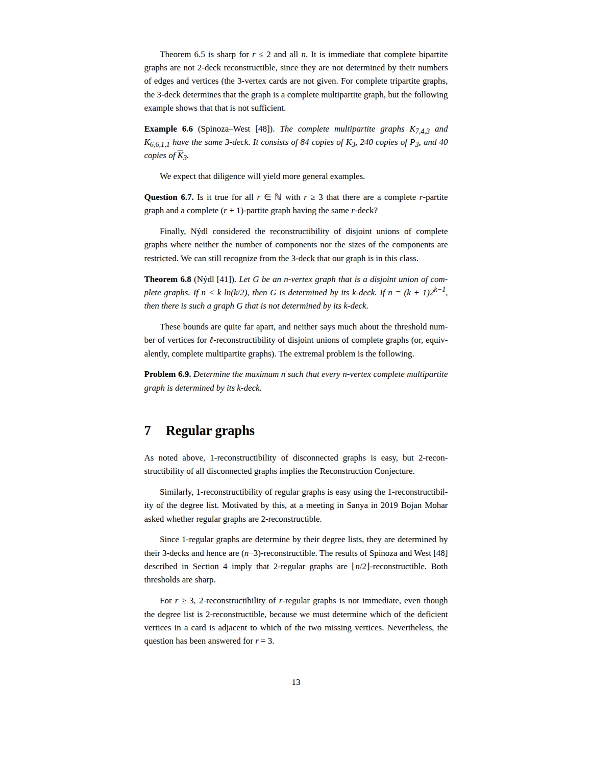Theorem 6.5 is sharp for r ≤ 2 and all n. It is immediate that complete bipartite graphs are not 2-deck reconstructible, since they are not determined by their numbers of edges and vertices (the 3-vertex cards are not given. For complete tripartite graphs, the 3-deck determines that the graph is a complete multipartite graph, but the following example shows that that is not sufficient.
Example 6.6 (Spinoza–West [48]). The complete multipartite graphs K7,4,3 and K6,6,1,1 have the same 3-deck. It consists of 84 copies of K3, 240 copies of P3, and 40 copies of K3.
We expect that diligence will yield more general examples.
Question 6.7. Is it true for all r ∈ ℕ with r ≥ 3 that there are a complete r-partite graph and a complete (r + 1)-partite graph having the same r-deck?
Finally, Nýdl considered the reconstructibility of disjoint unions of complete graphs where neither the number of components nor the sizes of the components are restricted. We can still recognize from the 3-deck that our graph is in this class.
Theorem 6.8 (Nýdl [41]). Let G be an n-vertex graph that is a disjoint union of complete graphs. If n < k ln(k/2), then G is determined by its k-deck. If n = (k + 1)2k−1, then there is such a graph G that is not determined by its k-deck.
These bounds are quite far apart, and neither says much about the threshold number of vertices for ℓ-reconstructibility of disjoint unions of complete graphs (or, equivalently, complete multipartite graphs). The extremal problem is the following.
Problem 6.9. Determine the maximum n such that every n-vertex complete multipartite graph is determined by its k-deck.
7 Regular graphs
As noted above, 1-reconstructibility of disconnected graphs is easy, but 2-reconstructibility of all disconnected graphs implies the Reconstruction Conjecture.
Similarly, 1-reconstructibility of regular graphs is easy using the 1-reconstructibility of the degree list. Motivated by this, at a meeting in Sanya in 2019 Bojan Mohar asked whether regular graphs are 2-reconstructible.
Since 1-regular graphs are determine by their degree lists, they are determined by their 3-decks and hence are (n−3)-reconstructible. The results of Spinoza and West [48] described in Section 4 imply that 2-regular graphs are ⌊n/2⌋-reconstructible. Both thresholds are sharp.
For r ≥ 3, 2-reconstructibility of r-regular graphs is not immediate, even though the degree list is 2-reconstructible, because we must determine which of the deficient vertices in a card is adjacent to which of the two missing vertices. Nevertheless, the question has been answered for r = 3.
13